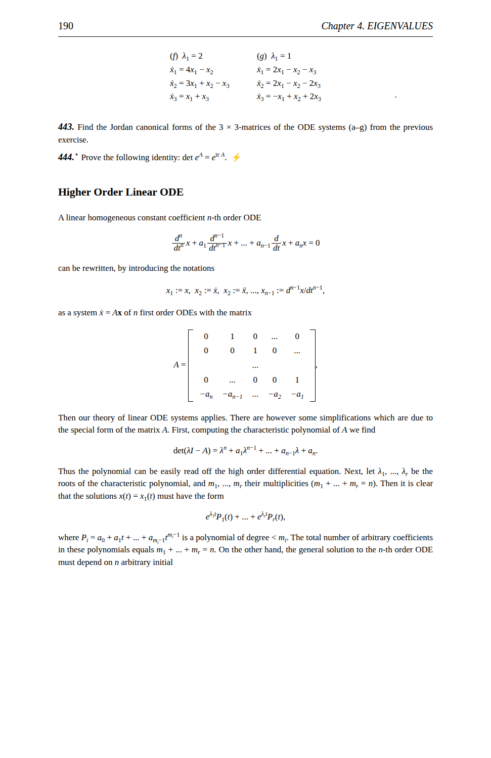190 Chapter 4. EIGENVALUES
(f) λ1 = 2
ẋ1 = 4x1 − x2
ẋ2 = 3x1 + x2 − x3
ẋ3 = x1 + x3
(g) λ1 = 1
ẋ1 = 2x1 − x2 − x3
ẋ2 = 2x1 − x2 − 2x3
ẋ3 = −x1 + x2 + 2x3
.
443. Find the Jordan canonical forms of the 3 × 3-matrices of the ODE systems (a–g) from the previous exercise.
444.⋆ Prove the following identity: det eA = etr A. ⚡
Higher Order Linear ODE
A linear homogeneous constant coefficient n-th order ODE
dn dtn x + a1dn−1 dtn−1 x + ... + an−1ddt x + anx = 0
can be rewritten, by introducing the notations
x1 := x, x2 := ẋ, x2 := ẍ, ..., xn−1 := dn−1x/dtn−1,
as a system ẋ = Ax of n first order ODEs with the matrix
A =
| 0 | 1 | 0 | ... | 0 |
| 0 | 0 | 1 | 0 | ... |
| | | ... | | |
| 0 | ... | 0 | 0 | 1 |
| − a n | − a n −1 | ... | − a 2 | − a 1 |
,
Then our theory of linear ODE systems applies. There are however some simplifications which are due to the special form of the matrix A. First, computing the characteristic polynomial of A we find
det(λI − A) = λn + a1λn−1 + ... + an−1λ + an.
Thus the polynomial can be easily read off the high order differential equation. Next, let λ1, ..., λr be the roots of the characteristic polynomial, and m1, ..., mr their multiplicities (m1 + ... + mr = n). Then it is clear that the solutions x(t) = x1(t) must have the form
eλ1tP1(t) + ... + eλrtPr(t),
where Pi = a0 + a1t + ... + ami−1tmi−1 is a polynomial of degree < mi. The total number of arbitrary coefficients in these polynomials equals m1 + ... + mr = n. On the other hand, the general solution to the n-th order ODE must depend on n arbitrary initial